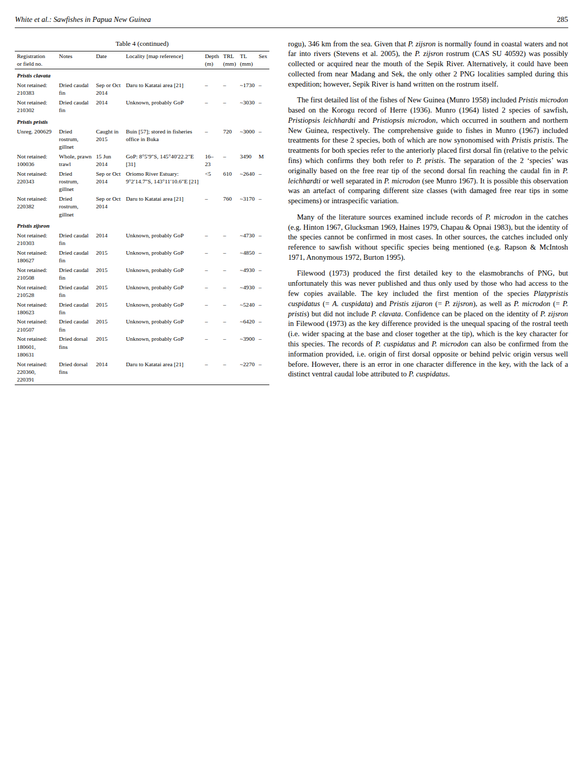White et al.: Sawfishes in Papua New Guinea 285
Table 4 (continued)
| Registration or field no. | Notes | Date | Locality [map reference] | Depth (m) | TRL (mm) | TL (mm) | Sex |
| --- | --- | --- | --- | --- | --- | --- | --- |
| Pristis clavata |
| Not retained: 210383 | Dried caudal fin | Sep or Oct 2014 | Daru to Katatai area [21] | – | – | ~1730 | – |
| Not retained: 210302 | Dried caudal fin | 2014 | Unknown, probably GoP | – | – | ~3030 | – |
| Pristis pristis |
| Unreg. 200629 | Dried rostrum, gillnet | Caught in 2015 | Buin [57]; stored in fisheries office in Buka | – | 720 | ~3000 | – |
| Not retained: 100036 | Whole, prawn trawl | 15 Jun 2014 | GoP: 8°5′9″S, 145°40′22.2″E [31] | 16–23 | – | 3490 | M |
| Not retained: 220343 | Dried rostrum, gillnet | Sep or Oct 2014 | Oriomo River Estuary: 9°2′14.7″S, 143°11′10.6″E [21] | <5 | 610 | ~2640 | – |
| Not retained: 220382 | Dried rostrum, gillnet | Sep or Oct 2014 | Daru to Katatai area [21] | – | 760 | ~3170 | – |
| Pristis zijsron |
| Not retained: 210303 | Dried caudal fin | 2014 | Unknown, probably GoP | – | – | ~4730 | – |
| Not retained: 180627 | Dried caudal fin | 2015 | Unknown, probably GoP | – | – | ~4850 | – |
| Not retained: 210508 | Dried caudal fin | 2015 | Unknown, probably GoP | – | – | ~4930 | – |
| Not retained: 210528 | Dried caudal fin | 2015 | Unknown, probably GoP | – | – | ~4930 | – |
| Not retained: 180623 | Dried caudal fin | 2015 | Unknown, probably GoP | – | – | ~5240 | – |
| Not retained: 210507 | Dried caudal fin | 2015 | Unknown, probably GoP | – | – | ~6420 | – |
| Not retained: 180601, 180631 | Dried dorsal fins | 2015 | Unknown, probably GoP | – | – | ~3900 | – |
| Not retained: 220360, 220391 | Dried dorsal fins | 2014 | Daru to Katatai area [21] | – | – | ~2270 | – |
rogu), 346 km from the sea. Given that P. zijsron is normally found in coastal waters and not far into rivers (Stevens et al. 2005), the P. zijsron rostrum (CAS SU 40592) was possibly collected or acquired near the mouth of the Sepik River. Alternatively, it could have been collected from near Madang and Sek, the only other 2 PNG localities sampled during this expedition; however, Sepik River is hand written on the rostrum itself.
The first detailed list of the fishes of New Guinea (Munro 1958) included Pristis microdon based on the Korogu record of Herre (1936). Munro (1964) listed 2 species of sawfish, Pristiopsis leichhardti and Pristiopsis microdon, which occurred in southern and northern New Guinea, respectively. The comprehensive guide to fishes in Munro (1967) included treatments for these 2 species, both of which are now synonomised with Pristis pristis. The treatments for both species refer to the anteriorly placed first dorsal fin (relative to the pelvic fins) which confirms they both refer to P. pristis. The separation of the 2 ‘species’ was originally based on the free rear tip of the second dorsal fin reaching the caudal fin in P. leichhardti or well separated in P. microdon (see Munro 1967). It is possible this observation was an artefact of comparing different size classes (with damaged free rear tips in some specimens) or intraspecific variation.
Many of the literature sources examined include records of P. microdon in the catches (e.g. Hinton 1967, Glucksman 1969, Haines 1979, Chapau & Opnai 1983), but the identity of the species cannot be confirmed in most cases. In other sources, the catches included only reference to sawfish without specific species being mentioned (e.g. Rapson & McIntosh 1971, Anonymous 1972, Burton 1995).
Filewood (1973) produced the first detailed key to the elasmobranchs of PNG, but unfortunately this was never published and thus only used by those who had access to the few copies available. The key included the first mention of the species Platypristis cuspidatus (= A. cuspidata) and Pristis zijaron (= P. zijsron), as well as P. microdon (= P. pristis) but did not include P. clavata. Confidence can be placed on the identity of P. zijsron in Filewood (1973) as the key difference provided is the unequal spacing of the rostral teeth (i.e. wider spacing at the base and closer together at the tip), which is the key character for this species. The records of P. cuspidatus and P. microdon can also be confirmed from the information provided, i.e. origin of first dorsal opposite or behind pelvic origin versus well before. However, there is an error in one character difference in the key, with the lack of a distinct ventral caudal lobe attributed to P. cuspidatus.